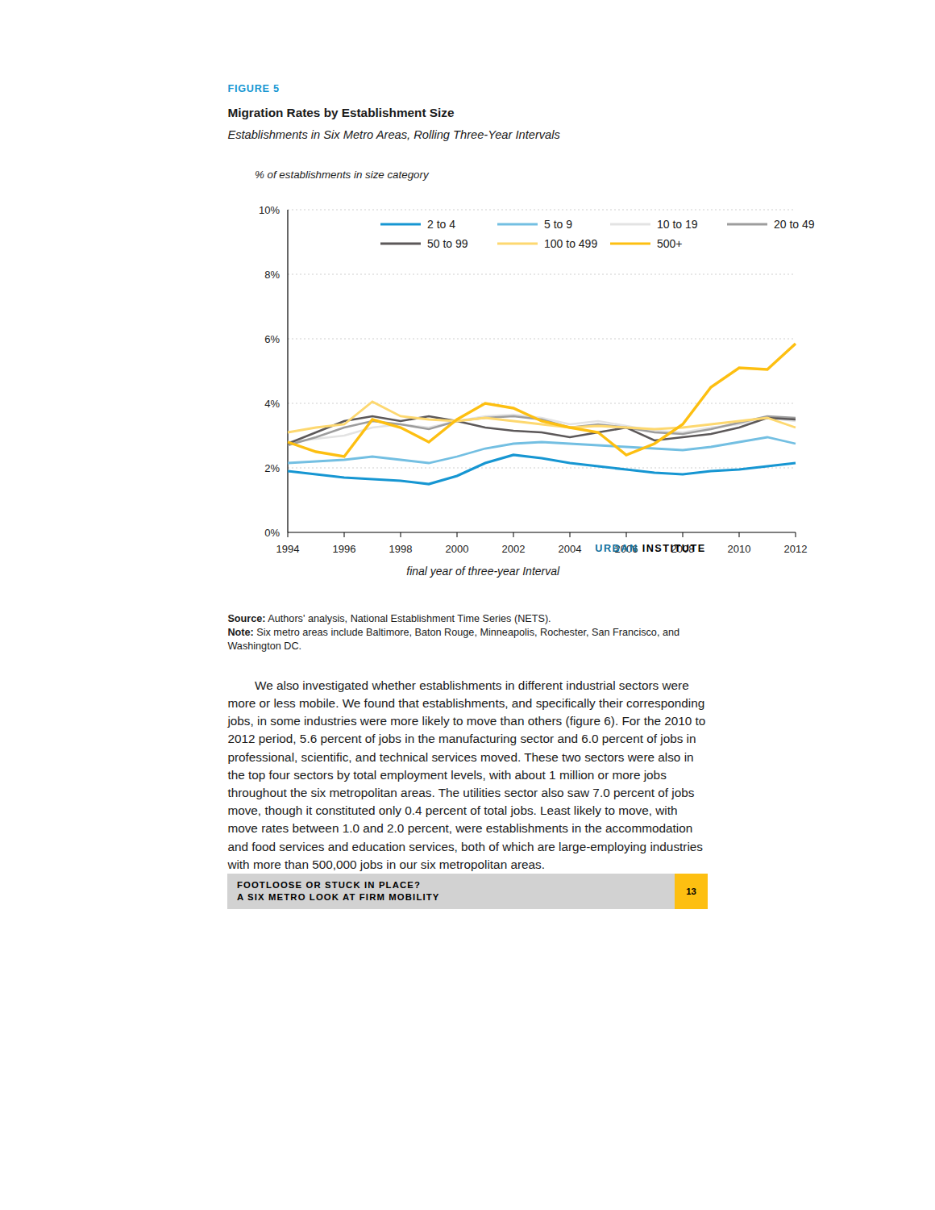FIGURE 5
Migration Rates by Establishment Size
Establishments in Six Metro Areas, Rolling Three-Year Intervals
% of establishments in size category
10% 8% 6% 4% 2% 0% 1994 1996 1998 2000 2002 2004 2006 2008 2010 2012 2 to 4 5 to 9 10 to 19 20 to 49 50 to 99 100 to 499 500+
final year of three-year Interval
URBAN INSTITUTE
Source: Authors' analysis, National Establishment Time Series (NETS).
Note: Six metro areas include Baltimore, Baton Rouge, Minneapolis, Rochester, San Francisco, and Washington DC.
We also investigated whether establishments in different industrial sectors were more or less mobile. We found that establishments, and specifically their corresponding jobs, in some industries were more likely to move than others (figure 6). For the 2010 to 2012 period, 5.6 percent of jobs in the manufacturing sector and 6.0 percent of jobs in professional, scientific, and technical services moved. These two sectors were also in the top four sectors by total employment levels, with about 1 million or more jobs throughout the six metropolitan areas. The utilities sector also saw 7.0 percent of jobs move, though it constituted only 0.4 percent of total jobs. Least likely to move, with move rates between 1.0 and 2.0 percent, were establishments in the accommodation and food services and education services, both of which are large-employing industries with more than 500,000 jobs in our six metropolitan areas.
FOOTLOOSE OR STUCK IN PLACE?
A SIX METRO LOOK AT FIRM MOBILITY
13